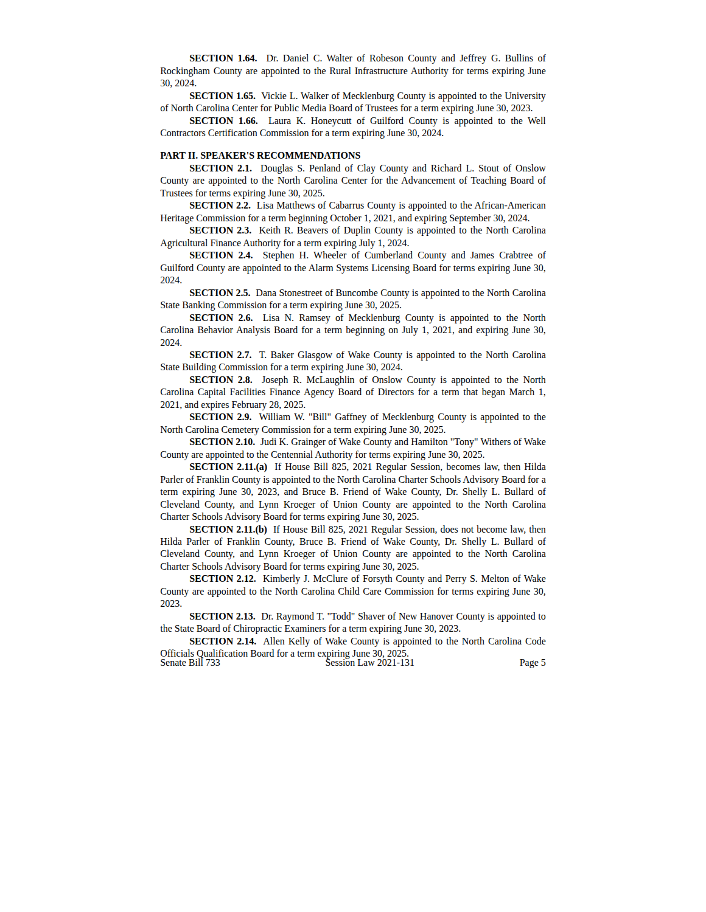SECTION 1.64. Dr. Daniel C. Walter of Robeson County and Jeffrey G. Bullins of Rockingham County are appointed to the Rural Infrastructure Authority for terms expiring June 30, 2024.
SECTION 1.65. Vickie L. Walker of Mecklenburg County is appointed to the University of North Carolina Center for Public Media Board of Trustees for a term expiring June 30, 2023.
SECTION 1.66. Laura K. Honeycutt of Guilford County is appointed to the Well Contractors Certification Commission for a term expiring June 30, 2024.
PART II. SPEAKER'S RECOMMENDATIONS
SECTION 2.1. Douglas S. Penland of Clay County and Richard L. Stout of Onslow County are appointed to the North Carolina Center for the Advancement of Teaching Board of Trustees for terms expiring June 30, 2025.
SECTION 2.2. Lisa Matthews of Cabarrus County is appointed to the African-American Heritage Commission for a term beginning October 1, 2021, and expiring September 30, 2024.
SECTION 2.3. Keith R. Beavers of Duplin County is appointed to the North Carolina Agricultural Finance Authority for a term expiring July 1, 2024.
SECTION 2.4. Stephen H. Wheeler of Cumberland County and James Crabtree of Guilford County are appointed to the Alarm Systems Licensing Board for terms expiring June 30, 2024.
SECTION 2.5. Dana Stonestreet of Buncombe County is appointed to the North Carolina State Banking Commission for a term expiring June 30, 2025.
SECTION 2.6. Lisa N. Ramsey of Mecklenburg County is appointed to the North Carolina Behavior Analysis Board for a term beginning on July 1, 2021, and expiring June 30, 2024.
SECTION 2.7. T. Baker Glasgow of Wake County is appointed to the North Carolina State Building Commission for a term expiring June 30, 2024.
SECTION 2.8. Joseph R. McLaughlin of Onslow County is appointed to the North Carolina Capital Facilities Finance Agency Board of Directors for a term that began March 1, 2021, and expires February 28, 2025.
SECTION 2.9. William W. "Bill" Gaffney of Mecklenburg County is appointed to the North Carolina Cemetery Commission for a term expiring June 30, 2025.
SECTION 2.10. Judi K. Grainger of Wake County and Hamilton "Tony" Withers of Wake County are appointed to the Centennial Authority for terms expiring June 30, 2025.
SECTION 2.11.(a) If House Bill 825, 2021 Regular Session, becomes law, then Hilda Parler of Franklin County is appointed to the North Carolina Charter Schools Advisory Board for a term expiring June 30, 2023, and Bruce B. Friend of Wake County, Dr. Shelly L. Bullard of Cleveland County, and Lynn Kroeger of Union County are appointed to the North Carolina Charter Schools Advisory Board for terms expiring June 30, 2025.
SECTION 2.11.(b) If House Bill 825, 2021 Regular Session, does not become law, then Hilda Parler of Franklin County, Bruce B. Friend of Wake County, Dr. Shelly L. Bullard of Cleveland County, and Lynn Kroeger of Union County are appointed to the North Carolina Charter Schools Advisory Board for terms expiring June 30, 2025.
SECTION 2.12. Kimberly J. McClure of Forsyth County and Perry S. Melton of Wake County are appointed to the North Carolina Child Care Commission for terms expiring June 30, 2023.
SECTION 2.13. Dr. Raymond T. "Todd" Shaver of New Hanover County is appointed to the State Board of Chiropractic Examiners for a term expiring June 30, 2023.
SECTION 2.14. Allen Kelly of Wake County is appointed to the North Carolina Code Officials Qualification Board for a term expiring June 30, 2025.
Senate Bill 733 Session Law 2021-131 Page 5